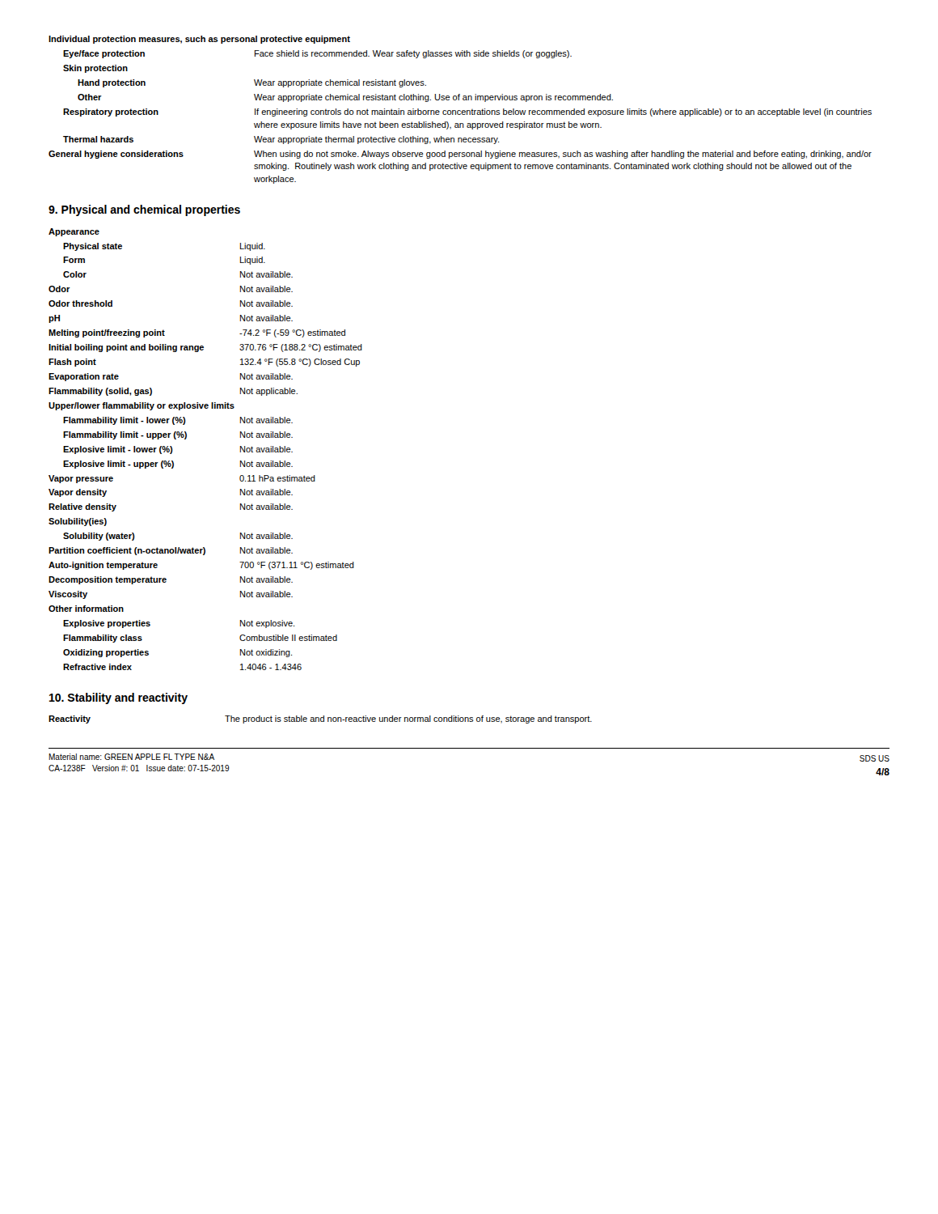| Individual protection measures, such as personal protective equipment |
| Eye/face protection | Face shield is recommended. Wear safety glasses with side shields (or goggles). |
| Skin protection |
| Hand protection | Wear appropriate chemical resistant gloves. |
| Other | Wear appropriate chemical resistant clothing. Use of an impervious apron is recommended. |
| Respiratory protection | If engineering controls do not maintain airborne concentrations below recommended exposure limits (where applicable) or to an acceptable level (in countries where exposure limits have not been established), an approved respirator must be worn. |
| Thermal hazards | Wear appropriate thermal protective clothing, when necessary. |
| General hygiene considerations | When using do not smoke. Always observe good personal hygiene measures, such as washing after handling the material and before eating, drinking, and/or smoking. Routinely wash work clothing and protective equipment to remove contaminants. Contaminated work clothing should not be allowed out of the workplace. |
9. Physical and chemical properties
| Appearance | |
| Physical state | Liquid. |
| Form | Liquid. |
| Color | Not available. |
| Odor | Not available. |
| Odor threshold | Not available. |
| pH | Not available. |
| Melting point/freezing point | -74.2 °F (-59 °C) estimated |
| Initial boiling point and boiling range | 370.76 °F (188.2 °C) estimated |
| Flash point | 132.4 °F (55.8 °C) Closed Cup |
| Evaporation rate | Not available. |
| Flammability (solid, gas) | Not applicable. |
| Upper/lower flammability or explosive limits |
| Flammability limit - lower (%) | Not available. |
| Flammability limit - upper (%) | Not available. |
| Explosive limit - lower (%) | Not available. |
| Explosive limit - upper (%) | Not available. |
| Vapor pressure | 0.11 hPa estimated |
| Vapor density | Not available. |
| Relative density | Not available. |
| Solubility(ies) | |
| Solubility (water) | Not available. |
| Partition coefficient (n-octanol/water) | Not available. |
| Auto-ignition temperature | 700 °F (371.11 °C) estimated |
| Decomposition temperature | Not available. |
| Viscosity | Not available. |
| Other information | |
| Explosive properties | Not explosive. |
| Flammability class | Combustible II estimated |
| Oxidizing properties | Not oxidizing. |
| Refractive index | 1.4046 - 1.4346 |
10. Stability and reactivity
| Reactivity | The product is stable and non-reactive under normal conditions of use, storage and transport. |
Material name: GREEN APPLE FL TYPE N&A
CA-1238F Version #: 01 Issue date: 07-15-2019
SDS US
4/8